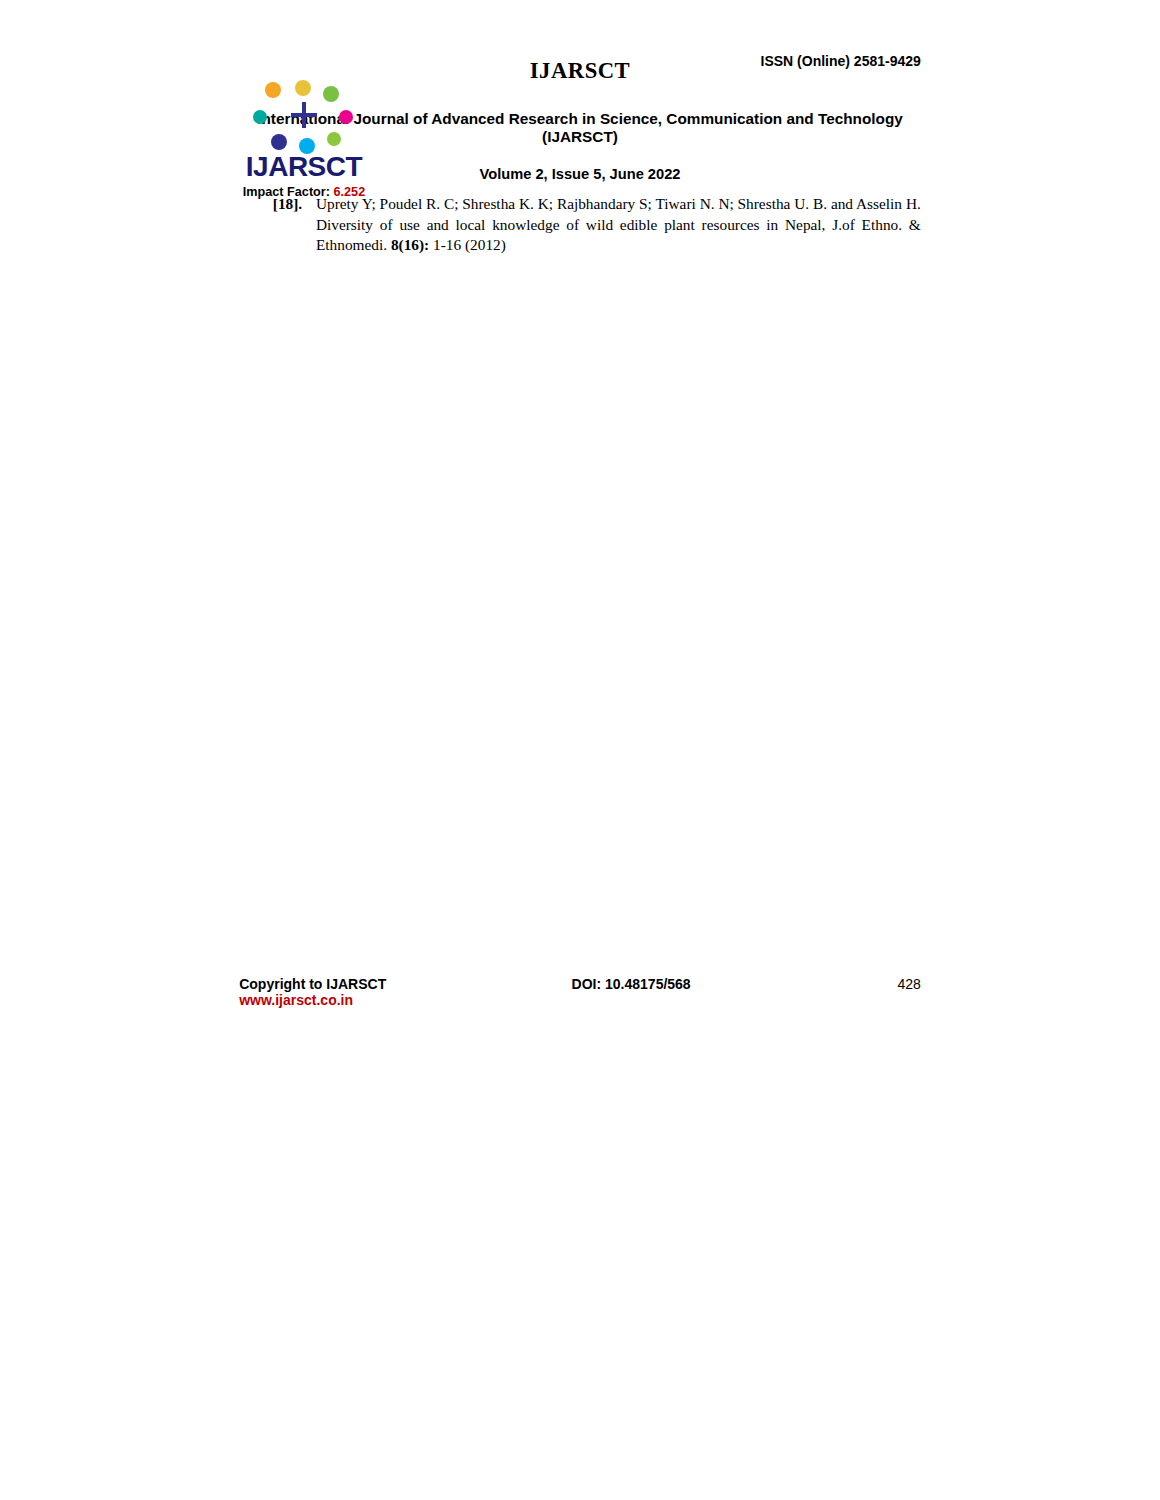ISSN (Online) 2581-9429
IJARSCT
Impact Factor: 6.252
IJARSCT
International Journal of Advanced Research in Science, Communication and Technology (IJARSCT)
Volume 2, Issue 5, June 2022
[18].
Uprety Y; Poudel R. C; Shrestha K. K; Rajbhandary S; Tiwari N. N; Shrestha U. B. and Asselin H. Diversity of use and local knowledge of wild edible plant resources in Nepal, J.of Ethno. & Ethnomedi. 8(16): 1-16 (2012)
Copyright to IJARSCT
www.ijarsct.co.in
DOI: 10.48175/568
428